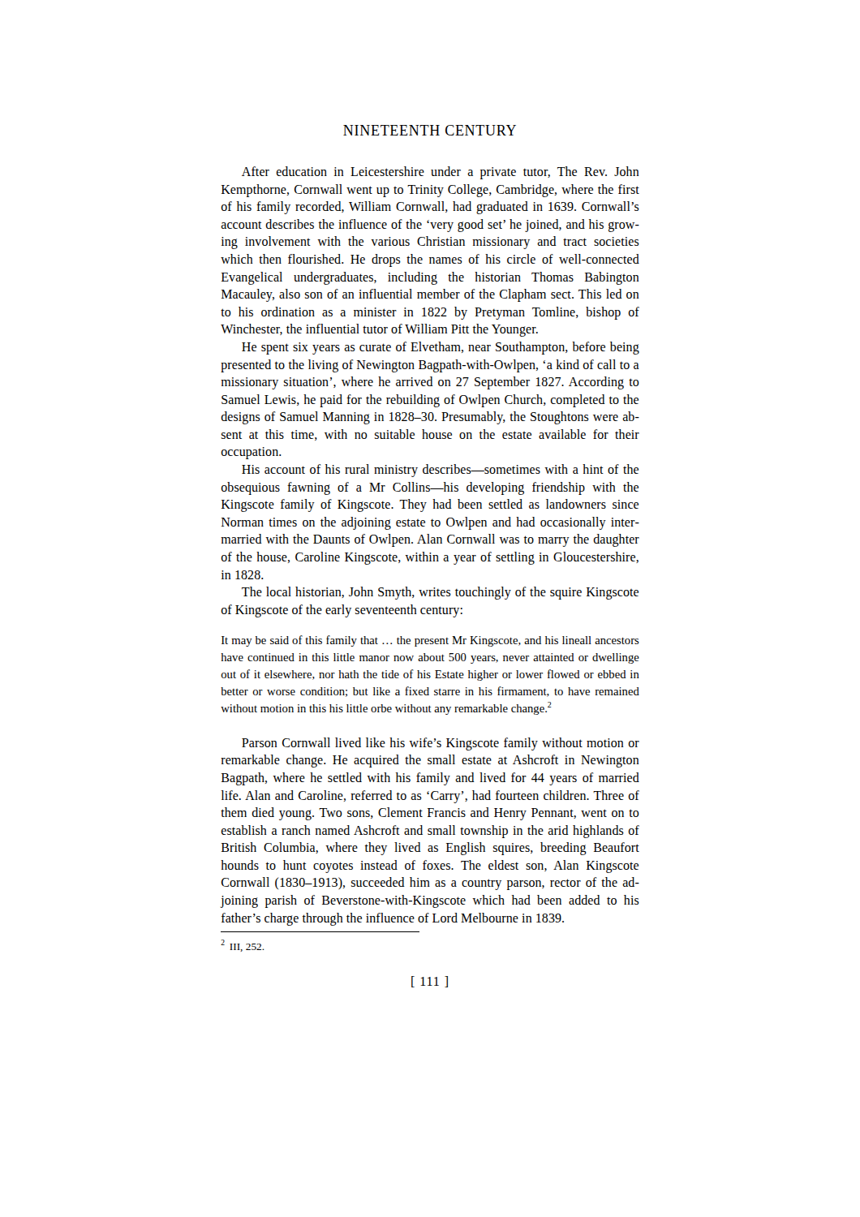NINETEENTH CENTURY
After education in Leicestershire under a private tutor, The Rev. John Kempthorne, Cornwall went up to Trinity College, Cambridge, where the first of his family recorded, William Cornwall, had graduated in 1639. Cornwall’s account describes the influence of the ‘very good set’ he joined, and his growing involvement with the various Christian missionary and tract societies which then flourished. He drops the names of his circle of well-connected Evangelical undergraduates, including the historian Thomas Babington Macauley, also son of an influential member of the Clapham sect. This led on to his ordination as a minister in 1822 by Pretyman Tomline, bishop of Winchester, the influential tutor of William Pitt the Younger.
He spent six years as curate of Elvetham, near Southampton, before being presented to the living of Newington Bagpath-with-Owlpen, ‘a kind of call to a missionary situation’, where he arrived on 27 September 1827. According to Samuel Lewis, he paid for the rebuilding of Owlpen Church, completed to the designs of Samuel Manning in 1828–30. Presumably, the Stoughtons were absent at this time, with no suitable house on the estate available for their occupation.
His account of his rural ministry describes—sometimes with a hint of the obsequious fawning of a Mr Collins—his developing friendship with the Kingscote family of Kingscote. They had been settled as landowners since Norman times on the adjoining estate to Owlpen and had occasionally intermarried with the Daunts of Owlpen. Alan Cornwall was to marry the daughter of the house, Caroline Kingscote, within a year of settling in Gloucestershire, in 1828.
The local historian, John Smyth, writes touchingly of the squire Kingscote of Kingscote of the early seventeenth century:
It may be said of this family that … the present Mr Kingscote, and his lineall ancestors have continued in this little manor now about 500 years, never attainted or dwellinge out of it elsewhere, nor hath the tide of his Estate higher or lower flowed or ebbed in better or worse condition; but like a fixed starre in his firmament, to have remained without motion in this his little orbe without any remarkable change.2
Parson Cornwall lived like his wife’s Kingscote family without motion or remarkable change. He acquired the small estate at Ashcroft in Newington Bagpath, where he settled with his family and lived for 44 years of married life. Alan and Caroline, referred to as ‘Carry’, had fourteen children. Three of them died young. Two sons, Clement Francis and Henry Pennant, went on to establish a ranch named Ashcroft and small township in the arid highlands of British Columbia, where they lived as English squires, breeding Beaufort hounds to hunt coyotes instead of foxes. The eldest son, Alan Kingscote Cornwall (1830–1913), succeeded him as a country parson, rector of the adjoining parish of Beverstone-with-Kingscote which had been added to his father’s charge through the influence of Lord Melbourne in 1839.
2 III, 252.
[ 111 ]